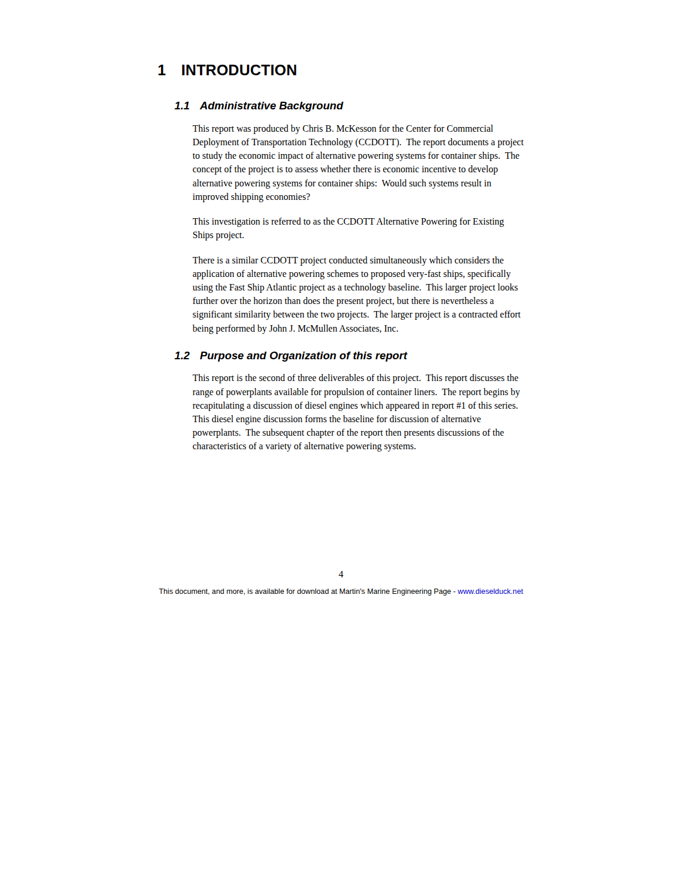1 INTRODUCTION
1.1 Administrative Background
This report was produced by Chris B. McKesson for the Center for Commercial Deployment of Transportation Technology (CCDOTT). The report documents a project to study the economic impact of alternative powering systems for container ships. The concept of the project is to assess whether there is economic incentive to develop alternative powering systems for container ships: Would such systems result in improved shipping economies?
This investigation is referred to as the CCDOTT Alternative Powering for Existing Ships project.
There is a similar CCDOTT project conducted simultaneously which considers the application of alternative powering schemes to proposed very-fast ships, specifically using the Fast Ship Atlantic project as a technology baseline. This larger project looks further over the horizon than does the present project, but there is nevertheless a significant similarity between the two projects. The larger project is a contracted effort being performed by John J. McMullen Associates, Inc.
1.2 Purpose and Organization of this report
This report is the second of three deliverables of this project. This report discusses the range of powerplants available for propulsion of container liners. The report begins by recapitulating a discussion of diesel engines which appeared in report #1 of this series. This diesel engine discussion forms the baseline for discussion of alternative powerplants. The subsequent chapter of the report then presents discussions of the characteristics of a variety of alternative powering systems.
4
This document, and more, is available for download at Martin's Marine Engineering Page - www.dieselduck.net